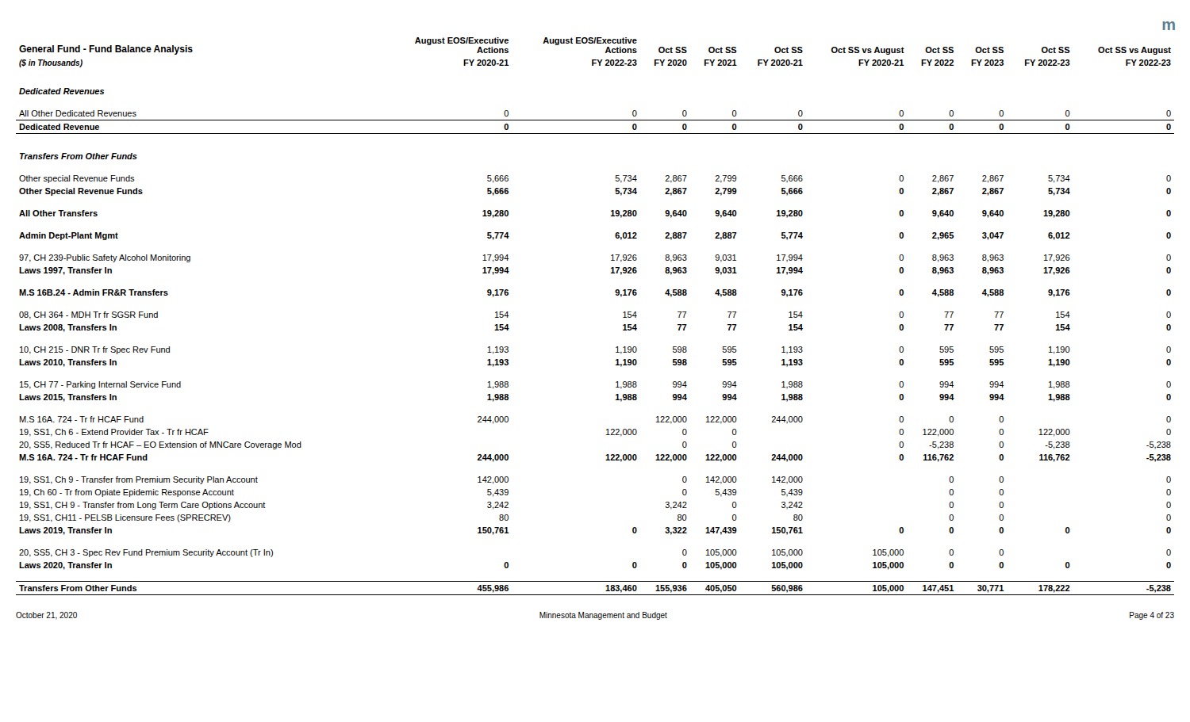m
| General Fund - Fund Balance Analysis | August EOS/Executive Actions | August EOS/Executive Actions | Oct SS | Oct SS | Oct SS | Oct SS vs August | Oct SS | Oct SS | Oct SS | Oct SS vs August |
| --- | --- | --- | --- | --- | --- | --- | --- | --- | --- | --- |
| ($ in Thousands) | FY 2020-21 | FY 2022-23 | FY 2020 | FY 2021 | FY 2020-21 | FY 2020-21 | FY 2022 | FY 2023 | FY 2022-23 | FY 2022-23 |
| Dedicated Revenues | |
| All Other Dedicated Revenues | 0 | 0 | 0 | 0 | 0 | 0 | 0 | 0 | 0 | 0 |
| Dedicated Revenue | 0 | 0 | 0 | 0 | 0 | 0 | 0 | 0 | 0 | 0 |
| Transfers From Other Funds | |
| Other special Revenue Funds | 5,666 | 5,734 | 2,867 | 2,799 | 5,666 | 0 | 2,867 | 2,867 | 5,734 | 0 |
| Other Special Revenue Funds | 5,666 | 5,734 | 2,867 | 2,799 | 5,666 | 0 | 2,867 | 2,867 | 5,734 | 0 |
| All Other Transfers | 19,280 | 19,280 | 9,640 | 9,640 | 19,280 | 0 | 9,640 | 9,640 | 19,280 | 0 |
| Admin Dept-Plant Mgmt | 5,774 | 6,012 | 2,887 | 2,887 | 5,774 | 0 | 2,965 | 3,047 | 6,012 | 0 |
| 97, CH 239-Public Safety Alcohol Monitoring | 17,994 | 17,926 | 8,963 | 9,031 | 17,994 | 0 | 8,963 | 8,963 | 17,926 | 0 |
| Laws 1997, Transfer In | 17,994 | 17,926 | 8,963 | 9,031 | 17,994 | 0 | 8,963 | 8,963 | 17,926 | 0 |
| M.S 16B.24 - Admin FR&R Transfers | 9,176 | 9,176 | 4,588 | 4,588 | 9,176 | 0 | 4,588 | 4,588 | 9,176 | 0 |
| 08, CH 364 - MDH Tr fr SGSR Fund | 154 | 154 | 77 | 77 | 154 | 0 | 77 | 77 | 154 | 0 |
| Laws 2008, Transfers In | 154 | 154 | 77 | 77 | 154 | 0 | 77 | 77 | 154 | 0 |
| 10, CH 215 - DNR Tr fr Spec Rev Fund | 1,193 | 1,190 | 598 | 595 | 1,193 | 0 | 595 | 595 | 1,190 | 0 |
| Laws 2010, Transfers In | 1,193 | 1,190 | 598 | 595 | 1,193 | 0 | 595 | 595 | 1,190 | 0 |
| 15, CH 77 - Parking Internal Service Fund | 1,988 | 1,988 | 994 | 994 | 1,988 | 0 | 994 | 994 | 1,988 | 0 |
| Laws 2015, Transfers In | 1,988 | 1,988 | 994 | 994 | 1,988 | 0 | 994 | 994 | 1,988 | 0 |
| M.S 16A. 724 - Tr fr HCAF Fund | 244,000 | | 122,000 | 122,000 | 244,000 | 0 | 0 | 0 | | 0 |
| 19, SS1, Ch 6 - Extend Provider Tax - Tr fr HCAF | | 122,000 | 0 | 0 | | 0 | 122,000 | 0 | 122,000 | 0 |
| 20, SS5, Reduced Tr fr HCAF – EO Extension of MNCare Coverage Mod | | | 0 | 0 | | 0 | -5,238 | 0 | -5,238 | -5,238 |
| M.S 16A. 724 - Tr fr HCAF Fund | 244,000 | 122,000 | 122,000 | 122,000 | 244,000 | 0 | 116,762 | 0 | 116,762 | -5,238 |
| 19, SS1, Ch 9 - Transfer from Premium Security Plan Account | 142,000 | | 0 | 142,000 | 142,000 | | 0 | 0 | | 0 |
| 19, Ch 60 - Tr from Opiate Epidemic Response Account | 5,439 | | 0 | 5,439 | 5,439 | | 0 | 0 | | 0 |
| 19, SS1, CH 9 - Transfer from Long Term Care Options Account | 3,242 | | 3,242 | 0 | 3,242 | | 0 | 0 | | 0 |
| 19, SS1, CH11 - PELSB Licensure Fees (SPRECREV) | 80 | | 80 | 0 | 80 | | 0 | 0 | | 0 |
| Laws 2019, Transfer In | 150,761 | 0 | 3,322 | 147,439 | 150,761 | 0 | 0 | 0 | 0 | 0 |
| 20, SS5, CH 3 - Spec Rev Fund Premium Security Account (Tr In) | | | 0 | 105,000 | 105,000 | 105,000 | 0 | 0 | | 0 |
| Laws 2020, Transfer In | 0 | 0 | 0 | 105,000 | 105,000 | 105,000 | 0 | 0 | 0 | 0 |
| Transfers From Other Funds | 455,986 | 183,460 | 155,936 | 405,050 | 560,986 | 105,000 | 147,451 | 30,771 | 178,222 | -5,238 |
October 21, 2020 Minnesota Management and Budget Page 4 of 23